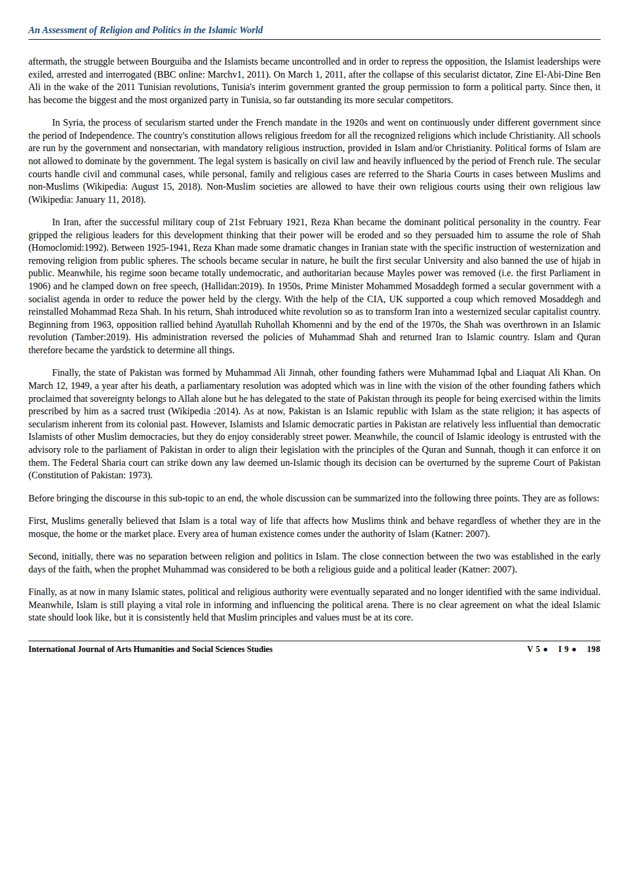An Assessment of Religion and Politics in the Islamic World
aftermath, the struggle between Bourguiba and the Islamists became uncontrolled and in order to repress the opposition, the Islamist leaderships were exiled, arrested and interrogated (BBC online: Marchv1, 2011). On March 1, 2011, after the collapse of this secularist dictator, Zine El-Abi-Dine Ben Ali in the wake of the 2011 Tunisian revolutions, Tunisia's interim government granted the group permission to form a political party. Since then, it has become the biggest and the most organized party in Tunisia, so far outstanding its more secular competitors.
In Syria, the process of secularism started under the French mandate in the 1920s and went on continuously under different government since the period of Independence. The country's constitution allows religious freedom for all the recognized religions which include Christianity. All schools are run by the government and nonsectarian, with mandatory religious instruction, provided in Islam and/or Christianity. Political forms of Islam are not allowed to dominate by the government. The legal system is basically on civil law and heavily influenced by the period of French rule. The secular courts handle civil and communal cases, while personal, family and religious cases are referred to the Sharia Courts in cases between Muslims and non-Muslims (Wikipedia: August 15, 2018). Non-Muslim societies are allowed to have their own religious courts using their own religious law (Wikipedia: January 11, 2018).
In Iran, after the successful military coup of 21st February 1921, Reza Khan became the dominant political personality in the country. Fear gripped the religious leaders for this development thinking that their power will be eroded and so they persuaded him to assume the role of Shah (Homoclomid:1992). Between 1925-1941, Reza Khan made some dramatic changes in Iranian state with the specific instruction of westernization and removing religion from public spheres. The schools became secular in nature, he built the first secular University and also banned the use of hijab in public. Meanwhile, his regime soon became totally undemocratic, and authoritarian because Mayles power was removed (i.e. the first Parliament in 1906) and he clamped down on free speech, (Hallidan:2019). In 1950s, Prime Minister Mohammed Mosaddegh formed a secular government with a socialist agenda in order to reduce the power held by the clergy. With the help of the CIA, UK supported a coup which removed Mosaddegh and reinstalled Mohammad Reza Shah. In his return, Shah introduced white revolution so as to transform Iran into a westernized secular capitalist country. Beginning from 1963, opposition rallied behind Ayatullah Ruhollah Khomenni and by the end of the 1970s, the Shah was overthrown in an Islamic revolution (Tamber:2019). His administration reversed the policies of Muhammad Shah and returned Iran to Islamic country. Islam and Quran therefore became the yardstick to determine all things.
Finally, the state of Pakistan was formed by Muhammad Ali Jinnah, other founding fathers were Muhammad Iqbal and Liaquat Ali Khan. On March 12, 1949, a year after his death, a parliamentary resolution was adopted which was in line with the vision of the other founding fathers which proclaimed that sovereignty belongs to Allah alone but he has delegated to the state of Pakistan through its people for being exercised within the limits prescribed by him as a sacred trust (Wikipedia :2014). As at now, Pakistan is an Islamic republic with Islam as the state religion; it has aspects of secularism inherent from its colonial past. However, Islamists and Islamic democratic parties in Pakistan are relatively less influential than democratic Islamists of other Muslim democracies, but they do enjoy considerably street power. Meanwhile, the council of Islamic ideology is entrusted with the advisory role to the parliament of Pakistan in order to align their legislation with the principles of the Quran and Sunnah, though it can enforce it on them. The Federal Sharia court can strike down any law deemed un-Islamic though its decision can be overturned by the supreme Court of Pakistan (Constitution of Pakistan: 1973).
Before bringing the discourse in this sub-topic to an end, the whole discussion can be summarized into the following three points. They are as follows:
First, Muslims generally believed that Islam is a total way of life that affects how Muslims think and behave regardless of whether they are in the mosque, the home or the market place. Every area of human existence comes under the authority of Islam (Katner: 2007).
Second, initially, there was no separation between religion and politics in Islam. The close connection between the two was established in the early days of the faith, when the prophet Muhammad was considered to be both a religious guide and a political leader (Katner: 2007).
Finally, as at now in many Islamic states, political and religious authority were eventually separated and no longer identified with the same individual. Meanwhile, Islam is still playing a vital role in informing and influencing the political arena. There is no clear agreement on what the ideal Islamic state should look like, but it is consistently held that Muslim principles and values must be at its core.
International Journal of Arts Humanities and Social Sciences Studies V 5 ● I 9 ● 198